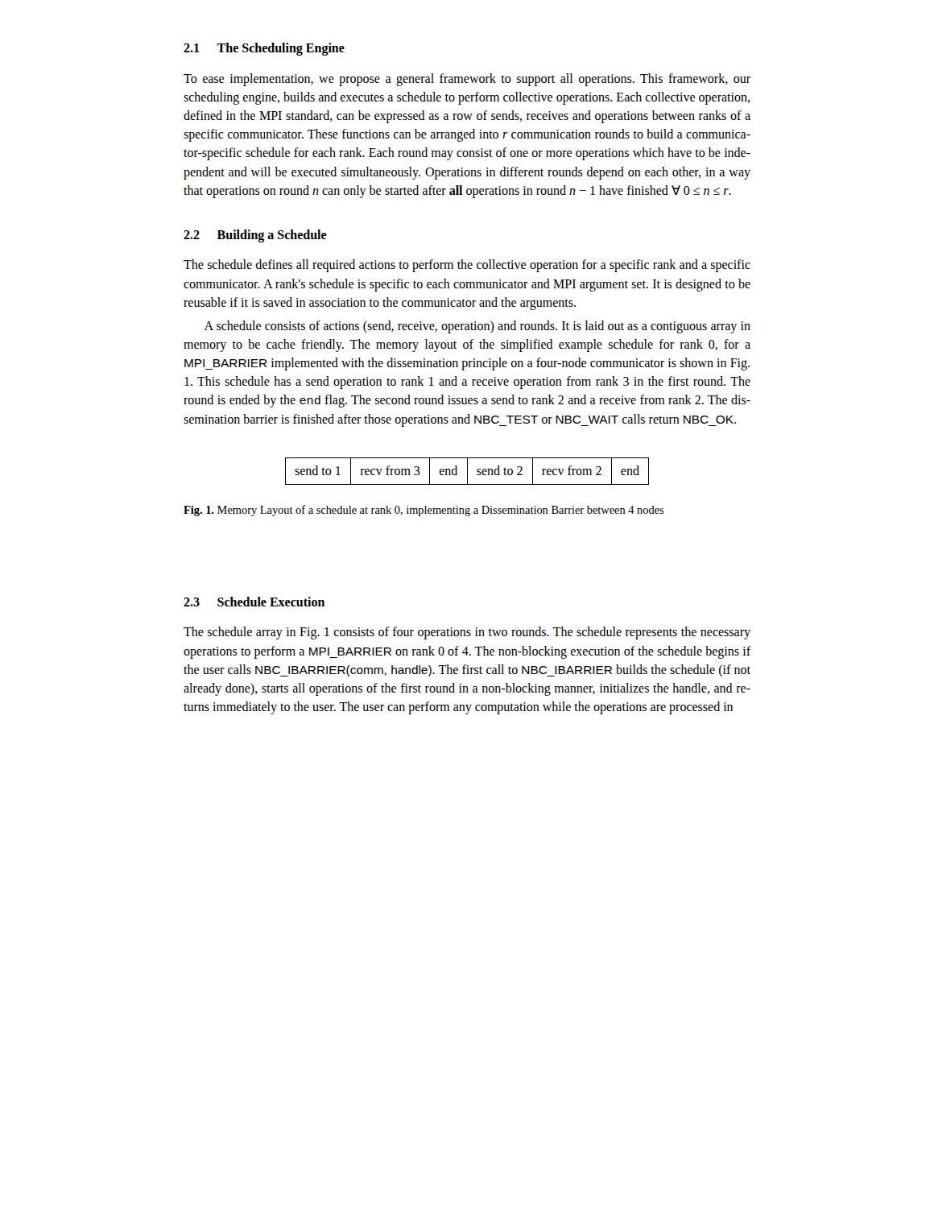2.1 The Scheduling Engine
To ease implementation, we propose a general framework to support all operations. This framework, our scheduling engine, builds and executes a schedule to perform collective operations. Each collective operation, defined in the MPI standard, can be expressed as a row of sends, receives and operations between ranks of a specific communicator. These functions can be arranged into r communication rounds to build a communicator-specific schedule for each rank. Each round may consist of one or more operations which have to be independent and will be executed simultaneously. Operations in different rounds depend on each other, in a way that operations on round n can only be started after all operations in round n − 1 have finished ∀ 0 ≤ n ≤ r.
2.2 Building a Schedule
The schedule defines all required actions to perform the collective operation for a specific rank and a specific communicator. A rank's schedule is specific to each communicator and MPI argument set. It is designed to be reusable if it is saved in association to the communicator and the arguments.
A schedule consists of actions (send, receive, operation) and rounds. It is laid out as a contiguous array in memory to be cache friendly. The memory layout of the simplified example schedule for rank 0, for a MPI_BARRIER implemented with the dissemination principle on a four-node communicator is shown in Fig. 1. This schedule has a send operation to rank 1 and a receive operation from rank 3 in the first round. The round is ended by the end flag. The second round issues a send to rank 2 and a receive from rank 2. The dissemination barrier is finished after those operations and NBC_TEST or NBC_WAIT calls return NBC_OK.
| send to 1 | recv from 3 | end | send to 2 | recv from 2 | end |
Fig. 1. Memory Layout of a schedule at rank 0, implementing a Dissemination Barrier between 4 nodes
2.3 Schedule Execution
The schedule array in Fig. 1 consists of four operations in two rounds. The schedule represents the necessary operations to perform a MPI_BARRIER on rank 0 of 4. The non-blocking execution of the schedule begins if the user calls NBC_IBARRIER(comm, handle). The first call to NBC_IBARRIER builds the schedule (if not already done), starts all operations of the first round in a non-blocking manner, initializes the handle, and returns immediately to the user. The user can perform any computation while the operations are processed in